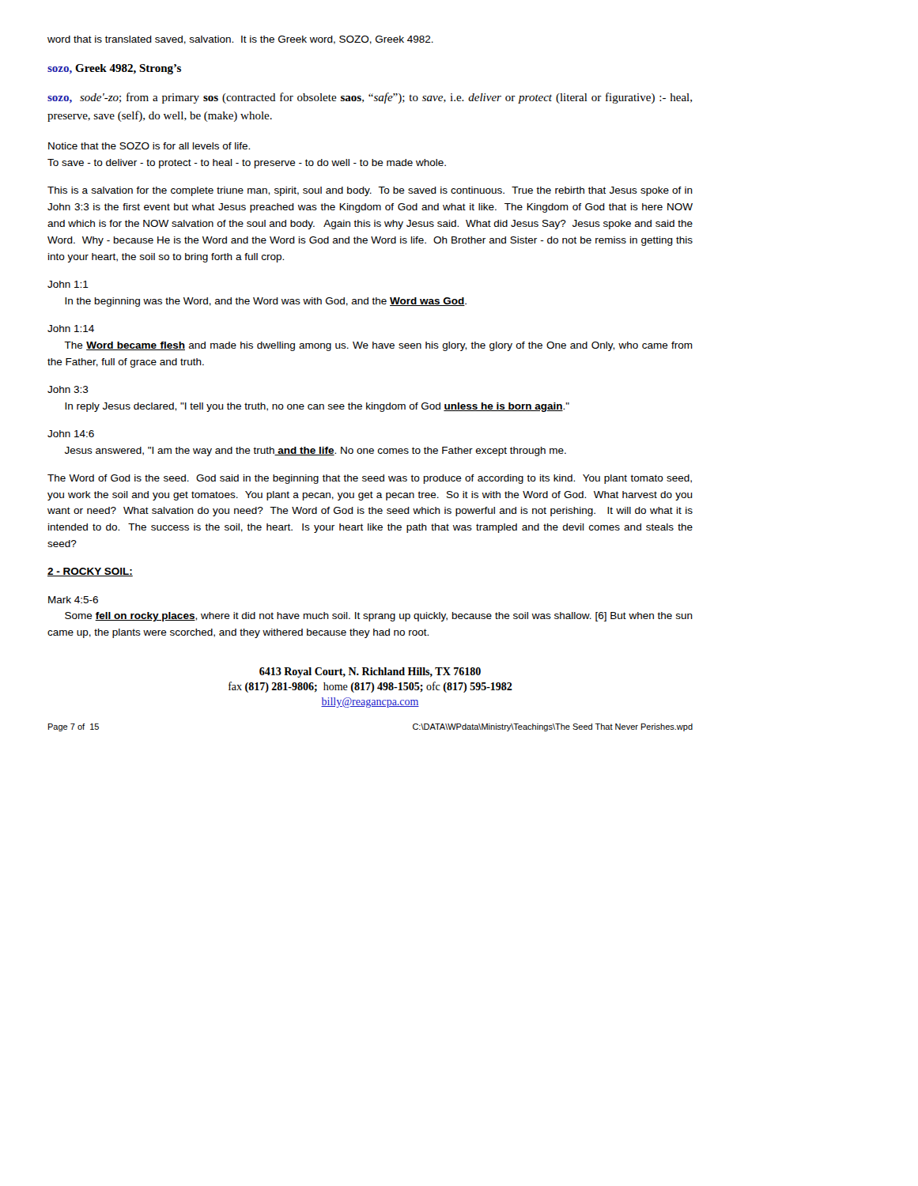word that is translated saved, salvation. It is the Greek word, SOZO, Greek 4982.
sozo, Greek 4982, Strong’s
sozo, sode'-zo; from a primary sos (contracted for obsolete saos, “safe”); to save, i.e. deliver or protect (literal or figurative) :- heal, preserve, save (self), do well, be (make) whole.
Notice that the SOZO is for all levels of life.
To save - to deliver - to protect - to heal - to preserve - to do well - to be made whole.
This is a salvation for the complete triune man, spirit, soul and body. To be saved is continuous. True the rebirth that Jesus spoke of in John 3:3 is the first event but what Jesus preached was the Kingdom of God and what it like. The Kingdom of God that is here NOW and which is for the NOW salvation of the soul and body. Again this is why Jesus said. What did Jesus Say? Jesus spoke and said the Word. Why - because He is the Word and the Word is God and the Word is life. Oh Brother and Sister - do not be remiss in getting this into your heart, the soil so to bring forth a full crop.
John 1:1
In the beginning was the Word, and the Word was with God, and the Word was God.
John 1:14
The Word became flesh and made his dwelling among us. We have seen his glory, the glory of the One and Only, who came from the Father, full of grace and truth.
John 3:3
In reply Jesus declared, "I tell you the truth, no one can see the kingdom of God unless he is born again."
John 14:6
Jesus answered, "I am the way and the truth and the life. No one comes to the Father except through me.
The Word of God is the seed. God said in the beginning that the seed was to produce of according to its kind. You plant tomato seed, you work the soil and you get tomatoes. You plant a pecan, you get a pecan tree. So it is with the Word of God. What harvest do you want or need? What salvation do you need? The Word of God is the seed which is powerful and is not perishing. It will do what it is intended to do. The success is the soil, the heart. Is your heart like the path that was trampled and the devil comes and steals the seed?
2 - ROCKY SOIL:
Mark 4:5-6
Some fell on rocky places, where it did not have much soil. It sprang up quickly, because the soil was shallow. [6] But when the sun came up, the plants were scorched, and they withered because they had no root.
6413 Royal Court, N. Richland Hills, TX 76180
fax (817) 281-9806; home (817) 498-1505; ofc (817) 595-1982
billy@reagancpa.com
Page 7 of 15 C:\DATA\WPdata\Ministry\Teachings\The Seed That Never Perishes.wpd